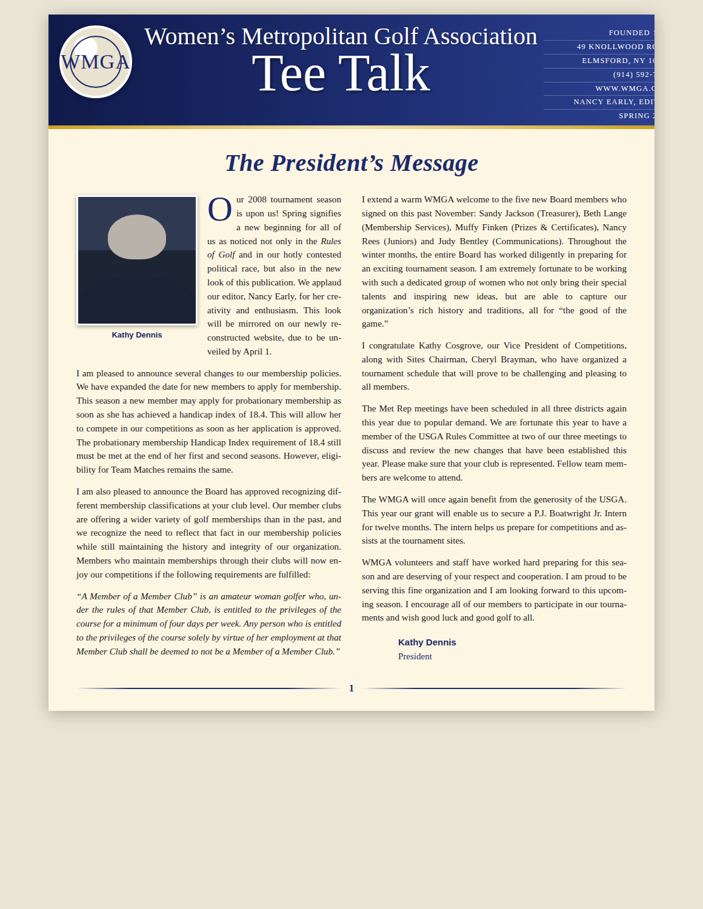WMGA
Women’s Metropolitan Golf Association
Tee Talk
Founded 1899
49 Knollwood Road
Elmsford, NY 10523
(914) 592-7888
www.wmga.com
Nancy Early, Editor
Spring 2008
The President’s Message
Kathy Dennis
Our 2008 tournament season is upon us! Spring signifies a new beginning for all of us as noticed not only in the Rules of Golf and in our hotly contested political race, but also in the new look of this publication. We applaud our editor, Nancy Early, for her creativity and enthusiasm. This look will be mirrored on our newly reconstructed website, due to be unveiled by April 1.
I am pleased to announce several changes to our membership policies. We have expanded the date for new members to apply for membership. This season a new member may apply for probationary membership as soon as she has achieved a handicap index of 18.4. This will allow her to compete in our competitions as soon as her application is approved. The probationary membership Handicap Index requirement of 18.4 still must be met at the end of her first and second seasons. However, eligibility for Team Matches remains the same.
I am also pleased to announce the Board has approved recognizing different membership classifications at your club level. Our member clubs are offering a wider variety of golf memberships than in the past, and we recognize the need to reflect that fact in our membership policies while still maintaining the history and integrity of our organization. Members who maintain memberships through their clubs will now enjoy our competitions if the following requirements are fulfilled:
“A Member of a Member Club” is an amateur woman golfer who, under the rules of that Member Club, is entitled to the privileges of the course for a minimum of four days per week. Any person who is entitled to the privileges of the course solely by virtue of her employment at that Member Club shall be deemed to not be a Member of a Member Club.”
I extend a warm WMGA welcome to the five new Board members who signed on this past November: Sandy Jackson (Treasurer), Beth Lange (Membership Services), Muffy Finken (Prizes & Certificates), Nancy Rees (Juniors) and Judy Bentley (Communications). Throughout the winter months, the entire Board has worked diligently in preparing for an exciting tournament season. I am extremely fortunate to be working with such a dedicated group of women who not only bring their special talents and inspiring new ideas, but are able to capture our organization’s rich history and traditions, all for “the good of the game.”
I congratulate Kathy Cosgrove, our Vice President of Competitions, along with Sites Chairman, Cheryl Brayman, who have organized a tournament schedule that will prove to be challenging and pleasing to all members.
The Met Rep meetings have been scheduled in all three districts again this year due to popular demand. We are fortunate this year to have a member of the USGA Rules Committee at two of our three meetings to discuss and review the new changes that have been established this year. Please make sure that your club is represented. Fellow team members are welcome to attend.
The WMGA will once again benefit from the generosity of the USGA. This year our grant will enable us to secure a P.J. Boatwright Jr. Intern for twelve months. The intern helps us prepare for competitions and assists at the tournament sites.
WMGA volunteers and staff have worked hard preparing for this season and are deserving of your respect and cooperation. I am proud to be serving this fine organization and I am looking forward to this upcoming season. I encourage all of our members to participate in our tournaments and wish good luck and good golf to all.
Kathy Dennis
President
1